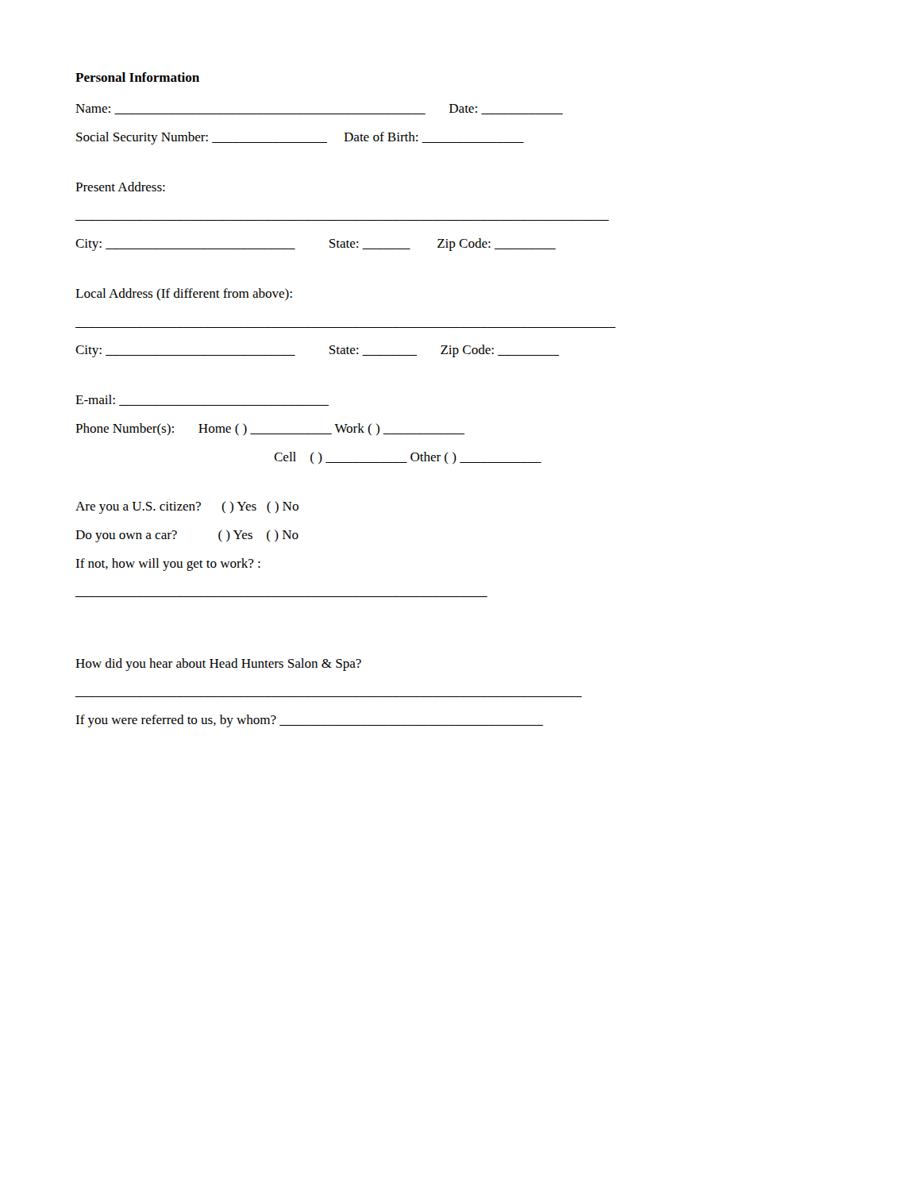Personal Information
Name: ______________________________________________ Date: ____________
Social Security Number: _________________ Date of Birth: _______________
Present Address:
_______________________________________________________________________________
City: ____________________________ State: _______ Zip Code: _________
Local Address (If different from above):
________________________________________________________________________________
City: ____________________________ State: ________ Zip Code: _________
E-mail: _______________________________
Phone Number(s): Home ( ) ____________ Work ( ) ____________
Cell ( ) ____________ Other ( ) ____________
Are you a U.S. citizen? ( ) Yes ( ) No
Do you own a car? ( ) Yes ( ) No
If not, how will you get to work? :
_____________________________________________________________
How did you hear about Head Hunters Salon & Spa?
___________________________________________________________________________
If you were referred to us, by whom? _______________________________________